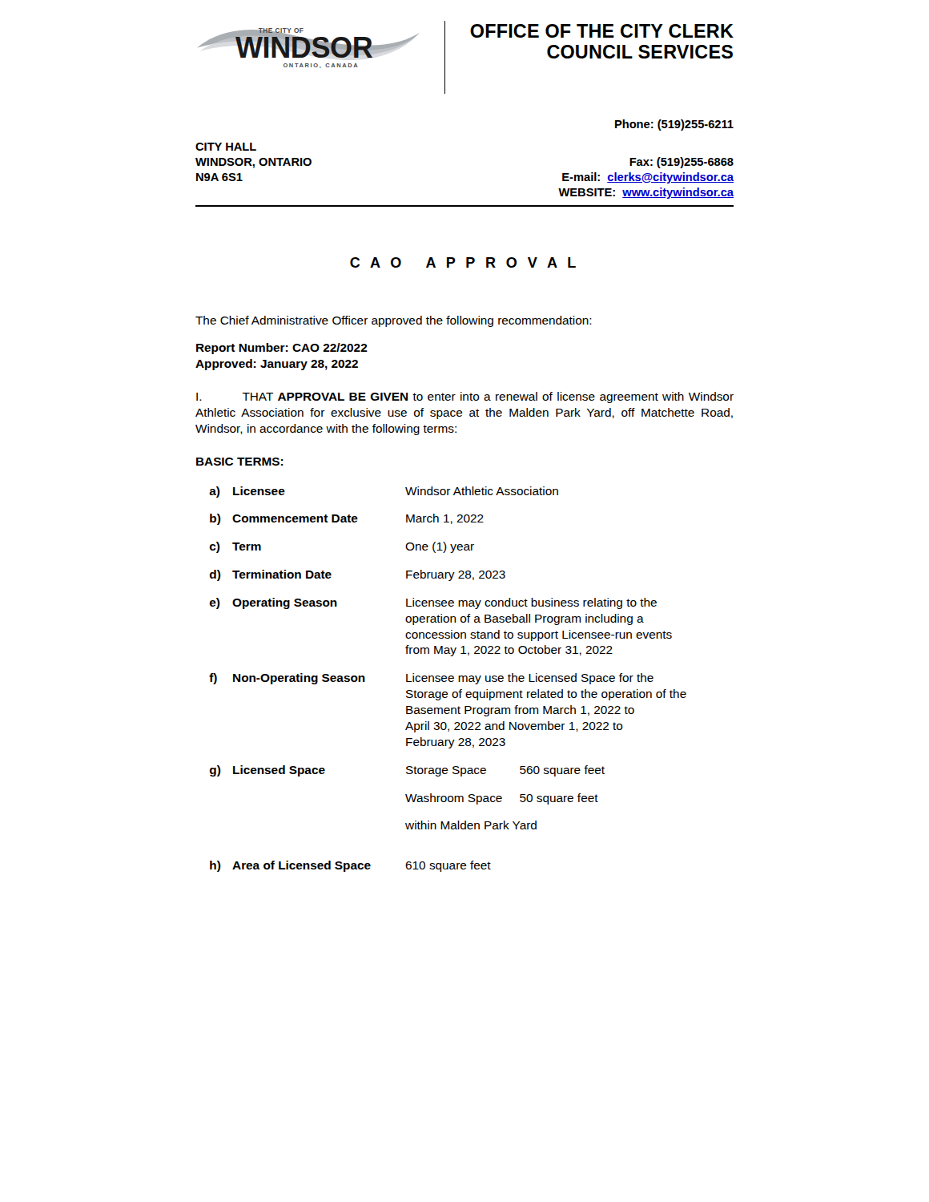THE CITY OF
WINDSOR
ONTARIO, CANADA
OFFICE OF THE CITY CLERK
COUNCIL SERVICES
Phone: (519)255-6211
| CITY HALL WINDSOR, ONTARIO N9A 6S1 | Fax: (519)255-6868 E-mail: clerks@citywindsor.ca WEBSITE: www.citywindsor.ca |
C A O A P P R O V A L
The Chief Administrative Officer approved the following recommendation:
Report Number: CAO 22/2022
Approved: January 28, 2022
I. THAT APPROVAL BE GIVEN to enter into a renewal of license agreement with Windsor Athletic Association for exclusive use of space at the Malden Park Yard, off Matchette Road, Windsor, in accordance with the following terms:
BASIC TERMS:
| a) Licensee | Windsor Athletic Association |
| b) Commencement Date | March 1, 2022 |
| c) Term | One (1) year |
| d) Termination Date | February 28, 2023 |
| e) Operating Season | Licensee may conduct business relating to the operation of a Baseball Program including a concession stand to support Licensee-run events from May 1, 2022 to October 31, 2022 |
| f) Non-Operating Season | Licensee may use the Licensed Space for the Storage of equipment related to the operation of the Basement Program from March 1, 2022 to April 30, 2022 and November 1, 2022 to February 28, 2023 |
| g) Licensed Space | / Storage Space / 560 square feet / / Washroom Space / 50 square feet / / within Malden Park Yard / |
| h) Area of Licensed Space | 610 square feet |